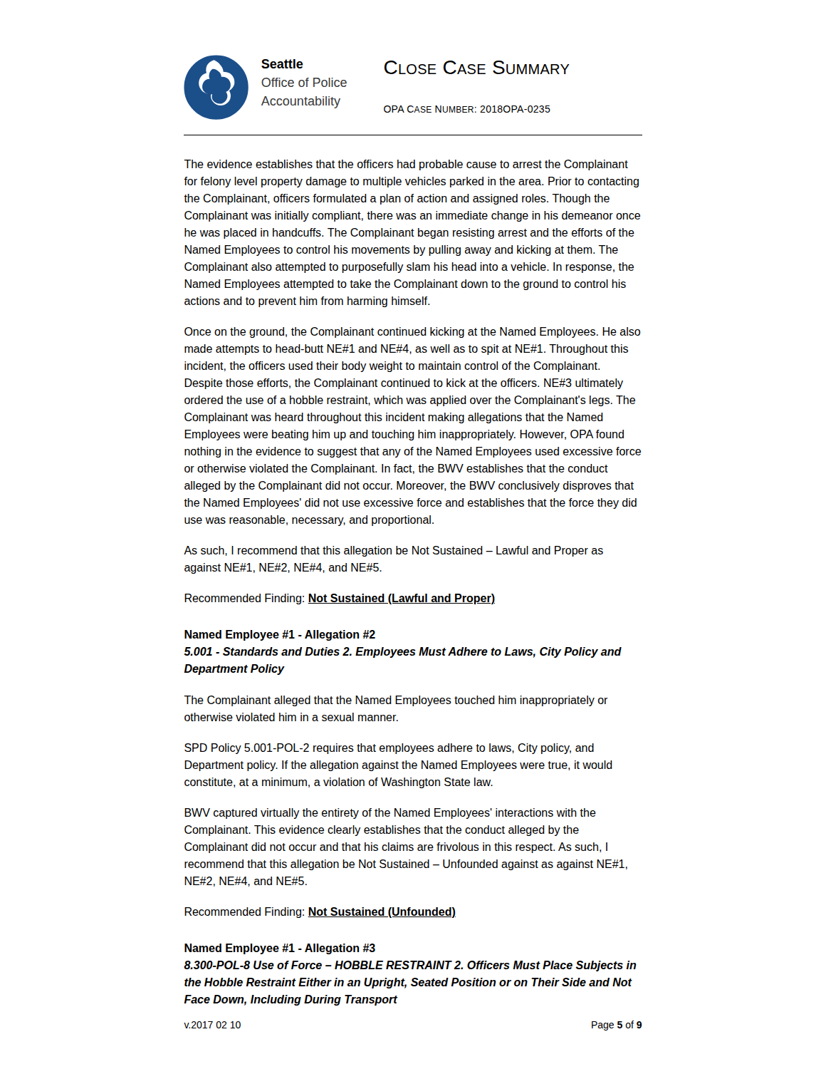Seattle
Office of Police
Accountability
Close Case Summary
OPA CASE NUMBER: 2018OPA-0235
The evidence establishes that the officers had probable cause to arrest the Complainant for felony level property damage to multiple vehicles parked in the area. Prior to contacting the Complainant, officers formulated a plan of action and assigned roles. Though the Complainant was initially compliant, there was an immediate change in his demeanor once he was placed in handcuffs. The Complainant began resisting arrest and the efforts of the Named Employees to control his movements by pulling away and kicking at them. The Complainant also attempted to purposefully slam his head into a vehicle. In response, the Named Employees attempted to take the Complainant down to the ground to control his actions and to prevent him from harming himself.
Once on the ground, the Complainant continued kicking at the Named Employees. He also made attempts to head-butt NE#1 and NE#4, as well as to spit at NE#1. Throughout this incident, the officers used their body weight to maintain control of the Complainant. Despite those efforts, the Complainant continued to kick at the officers. NE#3 ultimately ordered the use of a hobble restraint, which was applied over the Complainant's legs. The Complainant was heard throughout this incident making allegations that the Named Employees were beating him up and touching him inappropriately. However, OPA found nothing in the evidence to suggest that any of the Named Employees used excessive force or otherwise violated the Complainant. In fact, the BWV establishes that the conduct alleged by the Complainant did not occur. Moreover, the BWV conclusively disproves that the Named Employees' did not use excessive force and establishes that the force they did use was reasonable, necessary, and proportional.
As such, I recommend that this allegation be Not Sustained – Lawful and Proper as against NE#1, NE#2, NE#4, and NE#5.
Recommended Finding: Not Sustained (Lawful and Proper)
Named Employee #1 - Allegation #2
5.001 - Standards and Duties 2. Employees Must Adhere to Laws, City Policy and Department Policy
The Complainant alleged that the Named Employees touched him inappropriately or otherwise violated him in a sexual manner.
SPD Policy 5.001-POL-2 requires that employees adhere to laws, City policy, and Department policy. If the allegation against the Named Employees were true, it would constitute, at a minimum, a violation of Washington State law.
BWV captured virtually the entirety of the Named Employees' interactions with the Complainant. This evidence clearly establishes that the conduct alleged by the Complainant did not occur and that his claims are frivolous in this respect. As such, I recommend that this allegation be Not Sustained – Unfounded against as against NE#1, NE#2, NE#4, and NE#5.
Recommended Finding: Not Sustained (Unfounded)
Named Employee #1 - Allegation #3
8.300-POL-8 Use of Force – HOBBLE RESTRAINT 2. Officers Must Place Subjects in the Hobble Restraint Either in an Upright, Seated Position or on Their Side and Not Face Down, Including During Transport
v.2017 02 10 Page 5 of 9